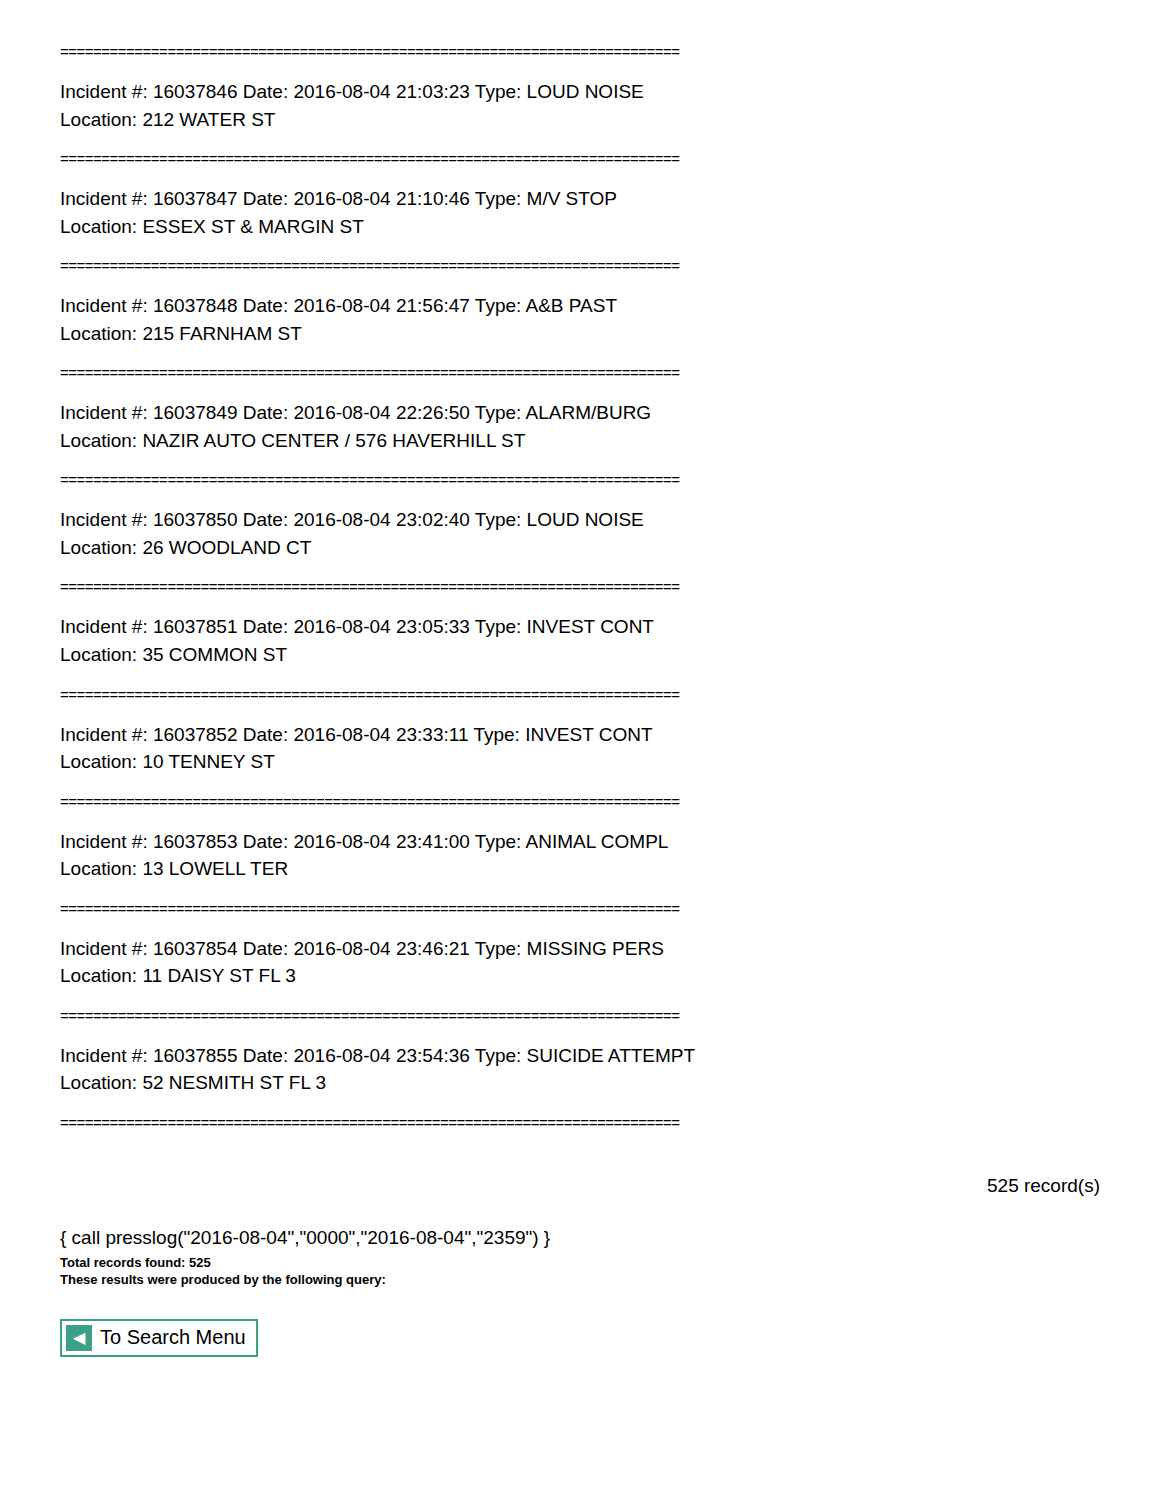===========================================================================
Incident #: 16037846 Date: 2016-08-04 21:03:23 Type: LOUD NOISE
Location: 212 WATER ST
===========================================================================
Incident #: 16037847 Date: 2016-08-04 21:10:46 Type: M/V STOP
Location: ESSEX ST & MARGIN ST
===========================================================================
Incident #: 16037848 Date: 2016-08-04 21:56:47 Type: A&B PAST
Location: 215 FARNHAM ST
===========================================================================
Incident #: 16037849 Date: 2016-08-04 22:26:50 Type: ALARM/BURG
Location: NAZIR AUTO CENTER / 576 HAVERHILL ST
===========================================================================
Incident #: 16037850 Date: 2016-08-04 23:02:40 Type: LOUD NOISE
Location: 26 WOODLAND CT
===========================================================================
Incident #: 16037851 Date: 2016-08-04 23:05:33 Type: INVEST CONT
Location: 35 COMMON ST
===========================================================================
Incident #: 16037852 Date: 2016-08-04 23:33:11 Type: INVEST CONT
Location: 10 TENNEY ST
===========================================================================
Incident #: 16037853 Date: 2016-08-04 23:41:00 Type: ANIMAL COMPL
Location: 13 LOWELL TER
===========================================================================
Incident #: 16037854 Date: 2016-08-04 23:46:21 Type: MISSING PERS
Location: 11 DAISY ST FL 3
===========================================================================
Incident #: 16037855 Date: 2016-08-04 23:54:36 Type: SUICIDE ATTEMPT
Location: 52 NESMITH ST FL 3
===========================================================================
525 record(s)
{ call presslog("2016-08-04","0000","2016-08-04","2359") }
Total records found: 525
These results were produced by the following query:
◀To Search Menu